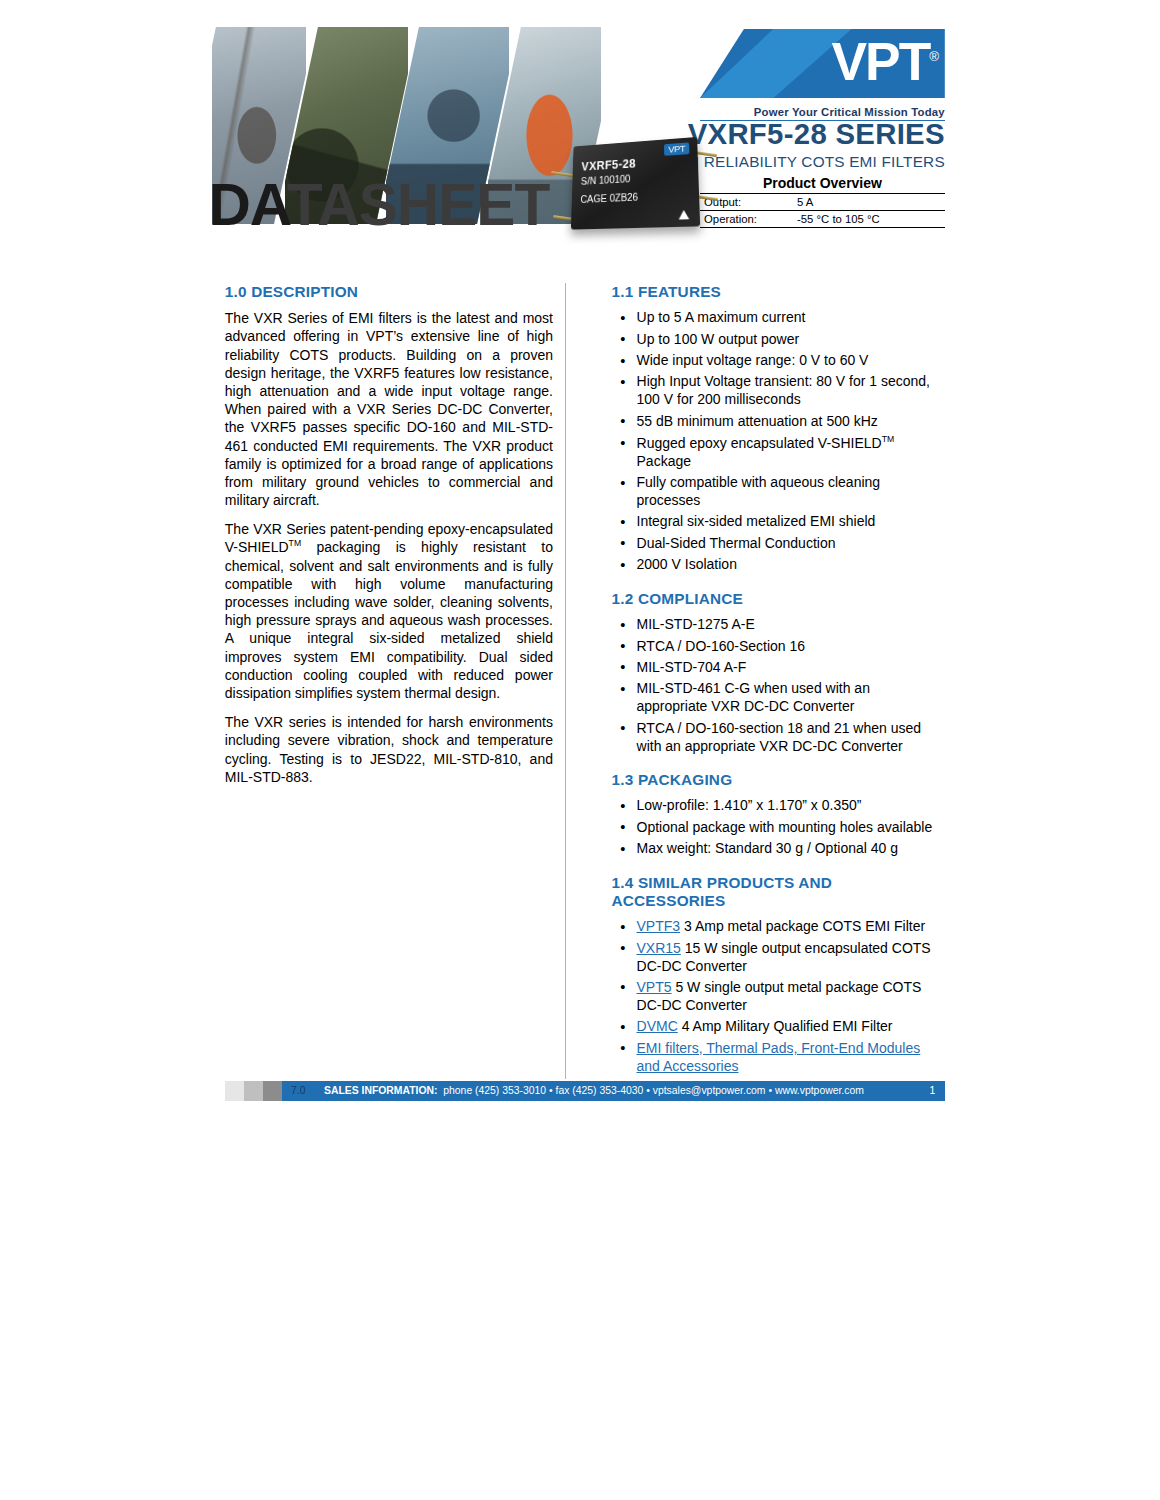DATASHEET
VPT®
Power Your Critical Mission Today
VXRF5-28 SERIES
HIGH RELIABILITY COTS EMI FILTERS
VPT
VXRF5-28
S/N 100100
CAGE 0ZB26
Product Overview
| Output: | 5 A |
| Operation: | -55 °C to 105 °C |
1.0 DESCRIPTION
The VXR Series of EMI filters is the latest and most advanced offering in VPT’s extensive line of high reliability COTS products. Building on a proven design heritage, the VXRF5 features low resistance, high attenuation and a wide input voltage range. When paired with a VXR Series DC-DC Converter, the VXRF5 passes specific DO-160 and MIL-STD-461 conducted EMI requirements. The VXR product family is optimized for a broad range of applications from military ground vehicles to commercial and military aircraft.
The VXR Series patent-pending epoxy-encapsulated V-SHIELDTM packaging is highly resistant to chemical, solvent and salt environments and is fully compatible with high volume manufacturing processes including wave solder, cleaning solvents, high pressure sprays and aqueous wash processes. A unique integral six-sided metalized shield improves system EMI compatibility. Dual sided conduction cooling coupled with reduced power dissipation simplifies system thermal design.
The VXR series is intended for harsh environments including severe vibration, shock and temperature cycling. Testing is to JESD22, MIL-STD-810, and MIL-STD-883.
1.1 FEATURES
Up to 5 A maximum current
Up to 100 W output power
Wide input voltage range: 0 V to 60 V
High Input Voltage transient: 80 V for 1 second, 100 V for 200 milliseconds
55 dB minimum attenuation at 500 kHz
Rugged epoxy encapsulated V-SHIELDTM Package
Fully compatible with aqueous cleaning processes
Integral six-sided metalized EMI shield
Dual-Sided Thermal Conduction
2000 V Isolation
1.2 COMPLIANCE
MIL-STD-1275 A-E
RTCA / DO-160-Section 16
MIL-STD-704 A-F
MIL-STD-461 C-G when used with an appropriate VXR DC-DC Converter
RTCA / DO-160-section 18 and 21 when used with an appropriate VXR DC-DC Converter
1.3 PACKAGING
Low-profile: 1.410” x 1.170” x 0.350”
Optional package with mounting holes available
Max weight: Standard 30 g / Optional 40 g
1.4 SIMILAR PRODUCTS AND ACCESSORIES
VPTF3 3 Amp metal package COTS EMI Filter
VXR15 15 W single output encapsulated COTS DC-DC Converter
VPT5 5 W single output metal package COTS DC-DC Converter
DVMC 4 Amp Military Qualified EMI Filter
EMI filters, Thermal Pads, Front-End Modules and Accessories
SALES INFORMATION: phone (425) 353-3010 • fax (425) 353-4030 • vptsales@vptpower.com • www.vptpower.com
1
7.0